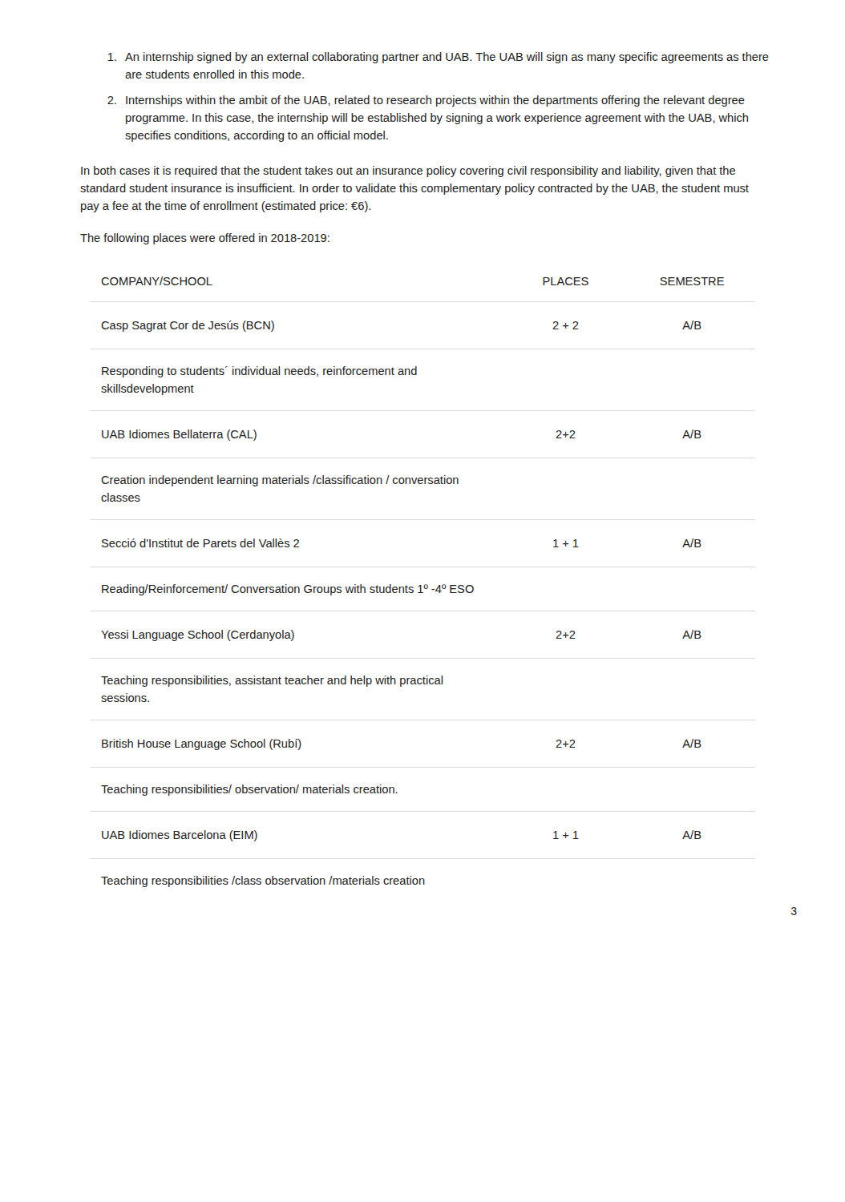An internship signed by an external collaborating partner and UAB. The UAB will sign as many specific agreements as there are students enrolled in this mode.
Internships within the ambit of the UAB, related to research projects within the departments offering the relevant degree programme. In this case, the internship will be established by signing a work experience agreement with the UAB, which specifies conditions, according to an official model.
In both cases it is required that the student takes out an insurance policy covering civil responsibility and liability, given that the standard student insurance is insufficient. In order to validate this complementary policy contracted by the UAB, the student must pay a fee at the time of enrollment (estimated price: €6).
The following places were offered in 2018-2019:
| COMPANY/SCHOOL | PLACES | SEMESTRE |
| --- | --- | --- |
| Casp Sagrat Cor de Jesús (BCN) | 2 + 2 | A/B |
| Responding to students´ individual needs, reinforcement and skillsdevelopment | | |
| UAB Idiomes Bellaterra (CAL) | 2+2 | A/B |
| Creation independent learning materials /classification / conversation classes | | |
| Secció d'Institut de Parets del Vallès 2 | 1 + 1 | A/B |
| Reading/Reinforcement/ Conversation Groups with students 1º -4º ESO | | |
| Yessi Language School (Cerdanyola) | 2+2 | A/B |
| Teaching responsibilities, assistant teacher and help with practical sessions. | | |
| British House Language School (Rubí) | 2+2 | A/B |
| Teaching responsibilities/ observation/ materials creation. | | |
| UAB Idiomes Barcelona (EIM) | 1 + 1 | A/B |
| Teaching responsibilities /class observation /materials creation | | |
3